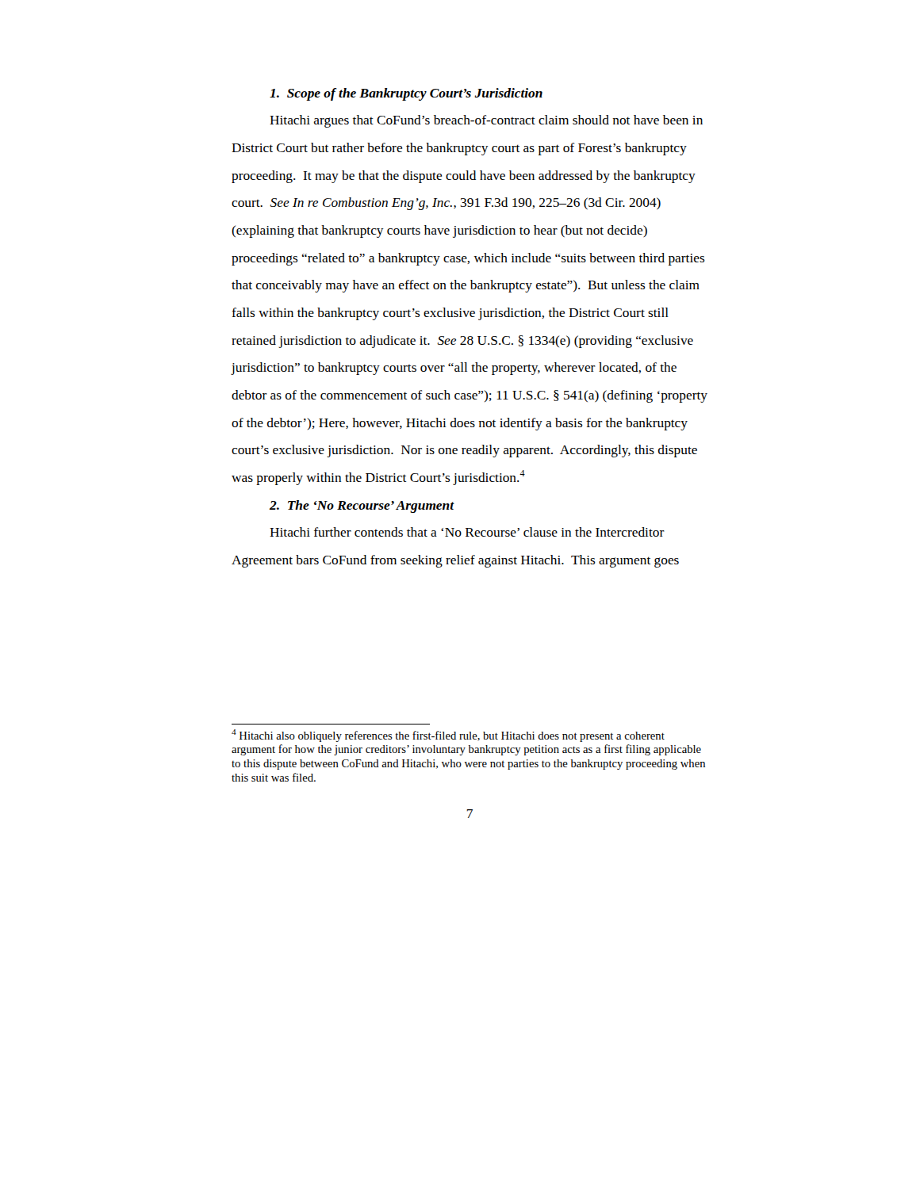1. Scope of the Bankruptcy Court’s Jurisdiction
Hitachi argues that CoFund’s breach-of-contract claim should not have been in District Court but rather before the bankruptcy court as part of Forest’s bankruptcy proceeding. It may be that the dispute could have been addressed by the bankruptcy court. See In re Combustion Eng’g, Inc., 391 F.3d 190, 225–26 (3d Cir. 2004) (explaining that bankruptcy courts have jurisdiction to hear (but not decide) proceedings “related to” a bankruptcy case, which include “suits between third parties that conceivably may have an effect on the bankruptcy estate”). But unless the claim falls within the bankruptcy court’s exclusive jurisdiction, the District Court still retained jurisdiction to adjudicate it. See 28 U.S.C. § 1334(e) (providing “exclusive jurisdiction” to bankruptcy courts over “all the property, wherever located, of the debtor as of the commencement of such case”); 11 U.S.C. § 541(a) (defining ‘property of the debtor’); Here, however, Hitachi does not identify a basis for the bankruptcy court’s exclusive jurisdiction. Nor is one readily apparent. Accordingly, this dispute was properly within the District Court’s jurisdiction.4
2. The ‘No Recourse’ Argument
Hitachi further contends that a ‘No Recourse’ clause in the Intercreditor Agreement bars CoFund from seeking relief against Hitachi. This argument goes
4 Hitachi also obliquely references the first-filed rule, but Hitachi does not present a coherent argument for how the junior creditors’ involuntary bankruptcy petition acts as a first filing applicable to this dispute between CoFund and Hitachi, who were not parties to the bankruptcy proceeding when this suit was filed.
7